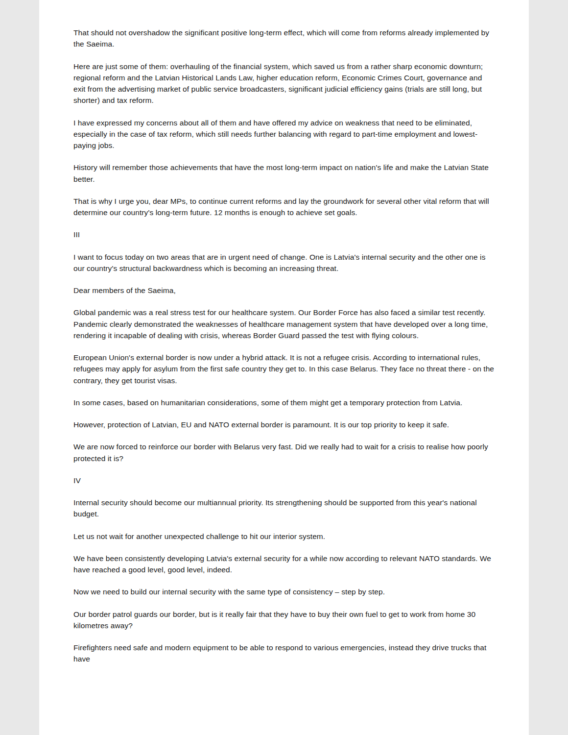That should not overshadow the significant positive long-term effect, which will come from reforms already implemented by the Saeima.
Here are just some of them: overhauling of the financial system, which saved us from a rather sharp economic downturn; regional reform and the Latvian Historical Lands Law, higher education reform, Economic Crimes Court, governance and exit from the advertising market of public service broadcasters, significant judicial efficiency gains (trials are still long, but shorter) and tax reform.
I have expressed my concerns about all of them and have offered my advice on weakness that need to be eliminated, especially in the case of tax reform, which still needs further balancing with regard to part-time employment and lowest-paying jobs.
History will remember those achievements that have the most long-term impact on nation's life and make the Latvian State better.
That is why I urge you, dear MPs, to continue current reforms and lay the groundwork for several other vital reform that will determine our country's long-term future. 12 months is enough to achieve set goals.
III
I want to focus today on two areas that are in urgent need of change. One is Latvia's internal security and the other one is our country's structural backwardness which is becoming an increasing threat.
Dear members of the Saeima,
Global pandemic was a real stress test for our healthcare system. Our Border Force has also faced a similar test recently. Pandemic clearly demonstrated the weaknesses of healthcare management system that have developed over a long time, rendering it incapable of dealing with crisis, whereas Border Guard passed the test with flying colours.
European Union's external border is now under a hybrid attack. It is not a refugee crisis. According to international rules, refugees may apply for asylum from the first safe country they get to. In this case Belarus. They face no threat there - on the contrary, they get tourist visas.
In some cases, based on humanitarian considerations, some of them might get a temporary protection from Latvia.
However, protection of Latvian, EU and NATO external border is paramount. It is our top priority to keep it safe.
We are now forced to reinforce our border with Belarus very fast. Did we really had to wait for a crisis to realise how poorly protected it is?
IV
Internal security should become our multiannual priority. Its strengthening should be supported from this year's national budget.
Let us not wait for another unexpected challenge to hit our interior system.
We have been consistently developing Latvia's external security for a while now according to relevant NATO standards. We have reached a good level, good level, indeed.
Now we need to build our internal security with the same type of consistency – step by step.
Our border patrol guards our border, but is it really fair that they have to buy their own fuel to get to work from home 30 kilometres away?
Firefighters need safe and modern equipment to be able to respond to various emergencies, instead they drive trucks that have